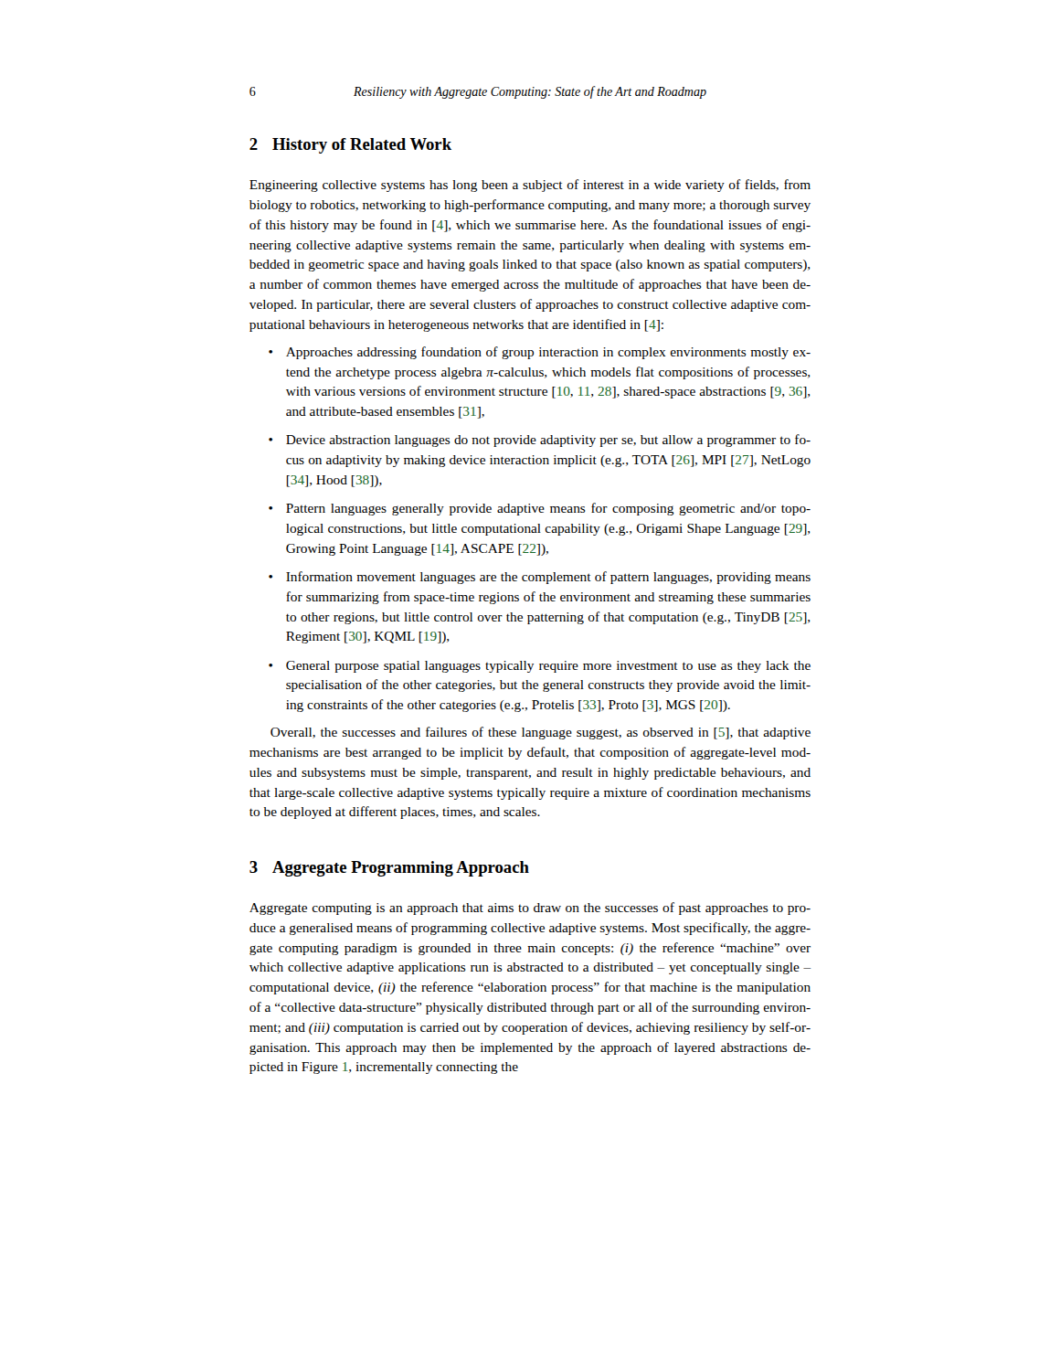6 Resiliency with Aggregate Computing: State of the Art and Roadmap
2 History of Related Work
Engineering collective systems has long been a subject of interest in a wide variety of fields, from biology to robotics, networking to high-performance computing, and many more; a thorough survey of this history may be found in [4], which we summarise here. As the foundational issues of engineering collective adaptive systems remain the same, particularly when dealing with systems embedded in geometric space and having goals linked to that space (also known as spatial computers), a number of common themes have emerged across the multitude of approaches that have been developed. In particular, there are several clusters of approaches to construct collective adaptive computational behaviours in heterogeneous networks that are identified in [4]:
Approaches addressing foundation of group interaction in complex environments mostly extend the archetype process algebra π-calculus, which models flat compositions of processes, with various versions of environment structure [10, 11, 28], shared-space abstractions [9, 36], and attribute-based ensembles [31],
Device abstraction languages do not provide adaptivity per se, but allow a programmer to focus on adaptivity by making device interaction implicit (e.g., TOTA [26], MPI [27], NetLogo [34], Hood [38]),
Pattern languages generally provide adaptive means for composing geometric and/or topological constructions, but little computational capability (e.g., Origami Shape Language [29], Growing Point Language [14], ASCAPE [22]),
Information movement languages are the complement of pattern languages, providing means for summarizing from space-time regions of the environment and streaming these summaries to other regions, but little control over the patterning of that computation (e.g., TinyDB [25], Regiment [30], KQML [19]),
General purpose spatial languages typically require more investment to use as they lack the specialisation of the other categories, but the general constructs they provide avoid the limiting constraints of the other categories (e.g., Protelis [33], Proto [3], MGS [20]).
Overall, the successes and failures of these language suggest, as observed in [5], that adaptive mechanisms are best arranged to be implicit by default, that composition of aggregate-level modules and subsystems must be simple, transparent, and result in highly predictable behaviours, and that large-scale collective adaptive systems typically require a mixture of coordination mechanisms to be deployed at different places, times, and scales.
3 Aggregate Programming Approach
Aggregate computing is an approach that aims to draw on the successes of past approaches to produce a generalised means of programming collective adaptive systems. Most specifically, the aggregate computing paradigm is grounded in three main concepts: (i) the reference “machine” over which collective adaptive applications run is abstracted to a distributed – yet conceptually single – computational device, (ii) the reference “elaboration process” for that machine is the manipulation of a “collective data-structure” physically distributed through part or all of the surrounding environment; and (iii) computation is carried out by cooperation of devices, achieving resiliency by self-organisation. This approach may then be implemented by the approach of layered abstractions depicted in Figure 1, incrementally connecting the